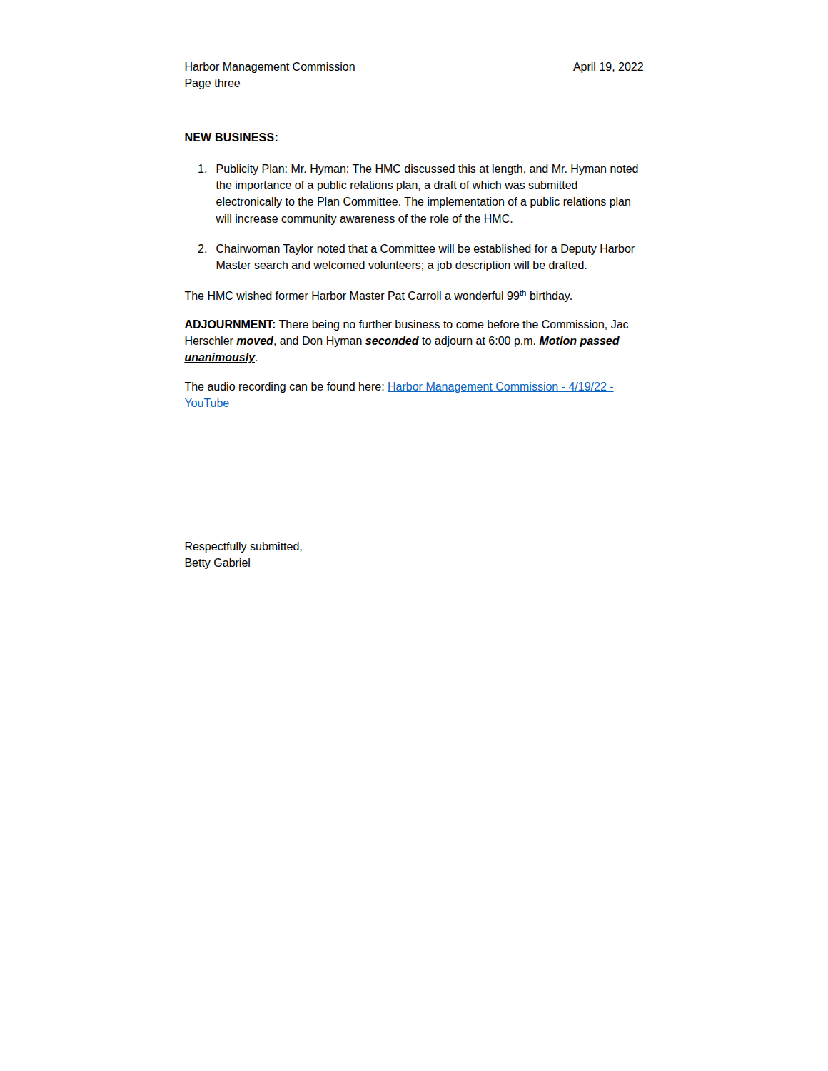Harbor Management Commission
Page three
April 19, 2022
NEW BUSINESS:
Publicity Plan: Mr. Hyman: The HMC discussed this at length, and Mr. Hyman noted the importance of a public relations plan, a draft of which was submitted electronically to the Plan Committee. The implementation of a public relations plan will increase community awareness of the role of the HMC.
Chairwoman Taylor noted that a Committee will be established for a Deputy Harbor Master search and welcomed volunteers; a job description will be drafted.
The HMC wished former Harbor Master Pat Carroll a wonderful 99th birthday.
ADJOURNMENT: There being no further business to come before the Commission, Jac Herschler moved, and Don Hyman seconded to adjourn at 6:00 p.m. Motion passed unanimously.
The audio recording can be found here: Harbor Management Commission - 4/19/22 - YouTube
Respectfully submitted,
Betty Gabriel